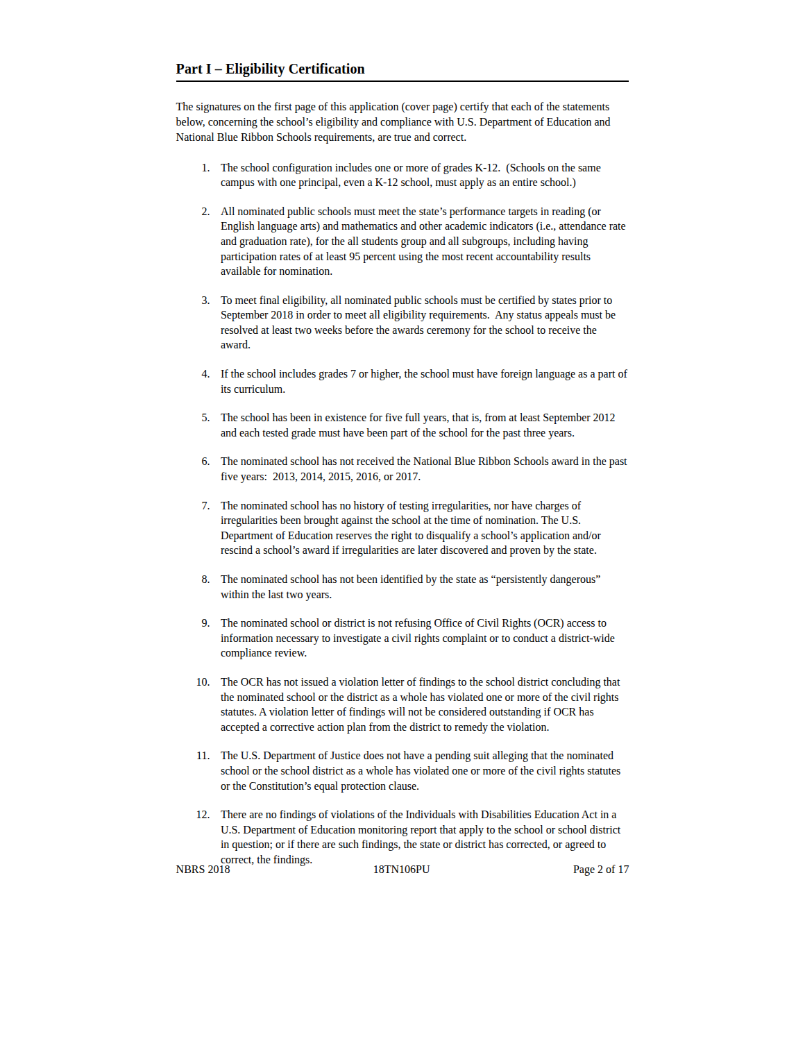Part I – Eligibility Certification
The signatures on the first page of this application (cover page) certify that each of the statements below, concerning the school’s eligibility and compliance with U.S. Department of Education and National Blue Ribbon Schools requirements, are true and correct.
The school configuration includes one or more of grades K-12. (Schools on the same campus with one principal, even a K-12 school, must apply as an entire school.)
All nominated public schools must meet the state’s performance targets in reading (or English language arts) and mathematics and other academic indicators (i.e., attendance rate and graduation rate), for the all students group and all subgroups, including having participation rates of at least 95 percent using the most recent accountability results available for nomination.
To meet final eligibility, all nominated public schools must be certified by states prior to September 2018 in order to meet all eligibility requirements. Any status appeals must be resolved at least two weeks before the awards ceremony for the school to receive the award.
If the school includes grades 7 or higher, the school must have foreign language as a part of its curriculum.
The school has been in existence for five full years, that is, from at least September 2012 and each tested grade must have been part of the school for the past three years.
The nominated school has not received the National Blue Ribbon Schools award in the past five years: 2013, 2014, 2015, 2016, or 2017.
The nominated school has no history of testing irregularities, nor have charges of irregularities been brought against the school at the time of nomination. The U.S. Department of Education reserves the right to disqualify a school’s application and/or rescind a school’s award if irregularities are later discovered and proven by the state.
The nominated school has not been identified by the state as “persistently dangerous” within the last two years.
The nominated school or district is not refusing Office of Civil Rights (OCR) access to information necessary to investigate a civil rights complaint or to conduct a district-wide compliance review.
The OCR has not issued a violation letter of findings to the school district concluding that the nominated school or the district as a whole has violated one or more of the civil rights statutes. A violation letter of findings will not be considered outstanding if OCR has accepted a corrective action plan from the district to remedy the violation.
The U.S. Department of Justice does not have a pending suit alleging that the nominated school or the school district as a whole has violated one or more of the civil rights statutes or the Constitution’s equal protection clause.
There are no findings of violations of the Individuals with Disabilities Education Act in a U.S. Department of Education monitoring report that apply to the school or school district in question; or if there are such findings, the state or district has corrected, or agreed to correct, the findings.
NBRS 2018
18TN106PU
Page 2 of 17